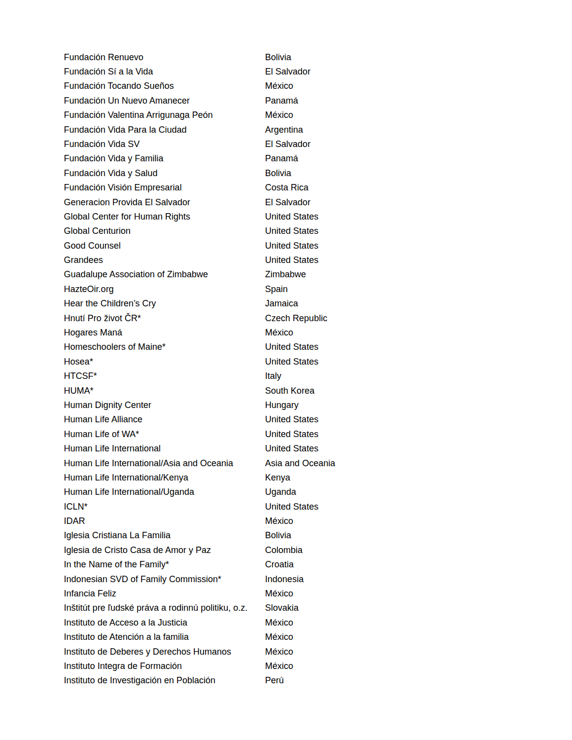| Fundación Renuevo | Bolivia |
| Fundación Sí a la Vida | El Salvador |
| Fundación Tocando Sueños | México |
| Fundación Un Nuevo Amanecer | Panamá |
| Fundación Valentina Arrigunaga Peón | México |
| Fundación Vida Para la Ciudad | Argentina |
| Fundación Vida SV | El Salvador |
| Fundación Vida y Familia | Panamá |
| Fundación Vida y Salud | Bolivia |
| Fundación Visión Empresarial | Costa Rica |
| Generacion Provida El Salvador | El Salvador |
| Global Center for Human Rights | United States |
| Global Centurion | United States |
| Good Counsel | United States |
| Grandees | United States |
| Guadalupe Association of Zimbabwe | Zimbabwe |
| HazteOir.org | Spain |
| Hear the Children’s Cry | Jamaica |
| Hnutí Pro život ČR* | Czech Republic |
| Hogares Maná | México |
| Homeschoolers of Maine* | United States |
| Hosea* | United States |
| HTCSF* | Italy |
| HUMA* | South Korea |
| Human Dignity Center | Hungary |
| Human Life Alliance | United States |
| Human Life of WA* | United States |
| Human Life International | United States |
| Human Life International/Asia and Oceania | Asia and Oceania |
| Human Life International/Kenya | Kenya |
| Human Life International/Uganda | Uganda |
| ICLN* | United States |
| IDAR | México |
| Iglesia Cristiana La Familia | Bolivia |
| Iglesia de Cristo Casa de Amor y Paz | Colombia |
| In the Name of the Family* | Croatia |
| Indonesian SVD of Family Commission* | Indonesia |
| Infancia Feliz | México |
| Inštitút pre ľudské práva a rodinnú politiku, o.z. | Slovakia |
| Instituto de Acceso a la Justicia | México |
| Instituto de Atención a la familia | México |
| Instituto de Deberes y Derechos Humanos | México |
| Instituto Integra de Formación | México |
| Instituto de Investigación en Población | Perú |